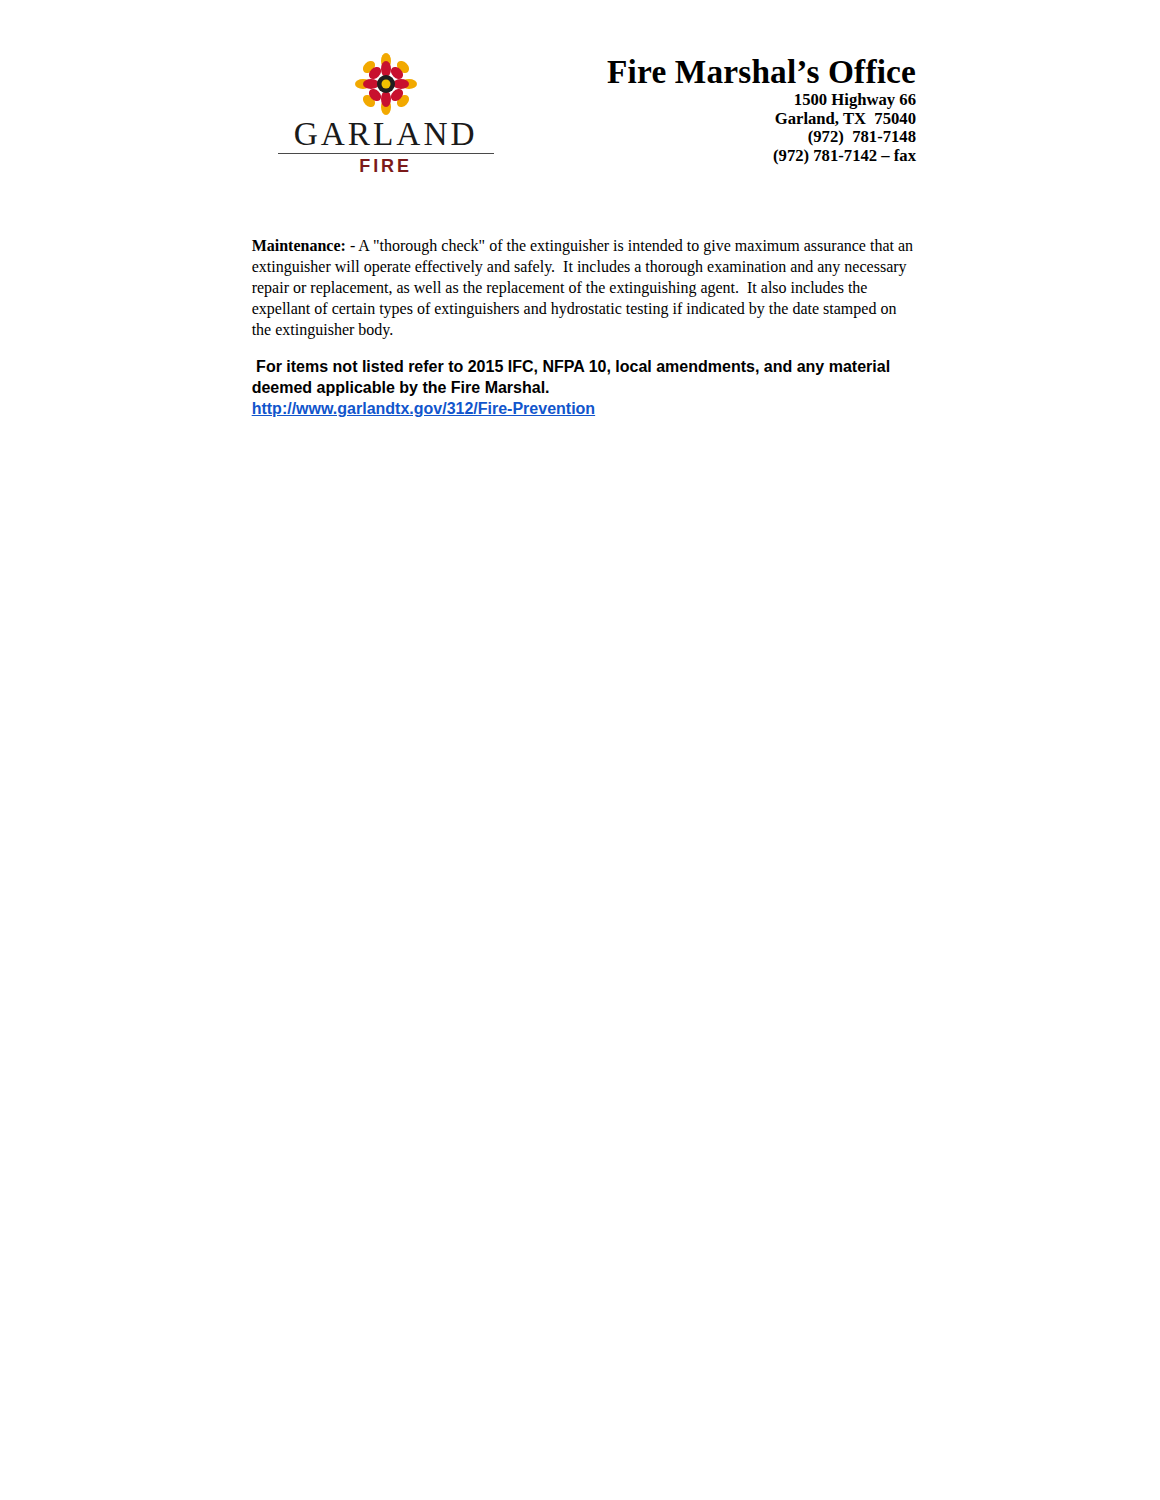GARLAND
FIRE
Fire Marshal’s Office
1500 Highway 66
Garland, TX 75040
(972) 781-7148
(972) 781-7142 – fax
Maintenance: - A "thorough check" of the extinguisher is intended to give maximum assurance that an extinguisher will operate effectively and safely. It includes a thorough examination and any necessary repair or replacement, as well as the replacement of the extinguishing agent. It also includes the expellant of certain types of extinguishers and hydrostatic testing if indicated by the date stamped on the extinguisher body.
For items not listed refer to 2015 IFC, NFPA 10, local amendments, and any material deemed applicable by the Fire Marshal.
http://www.garlandtx.gov/312/Fire-Prevention